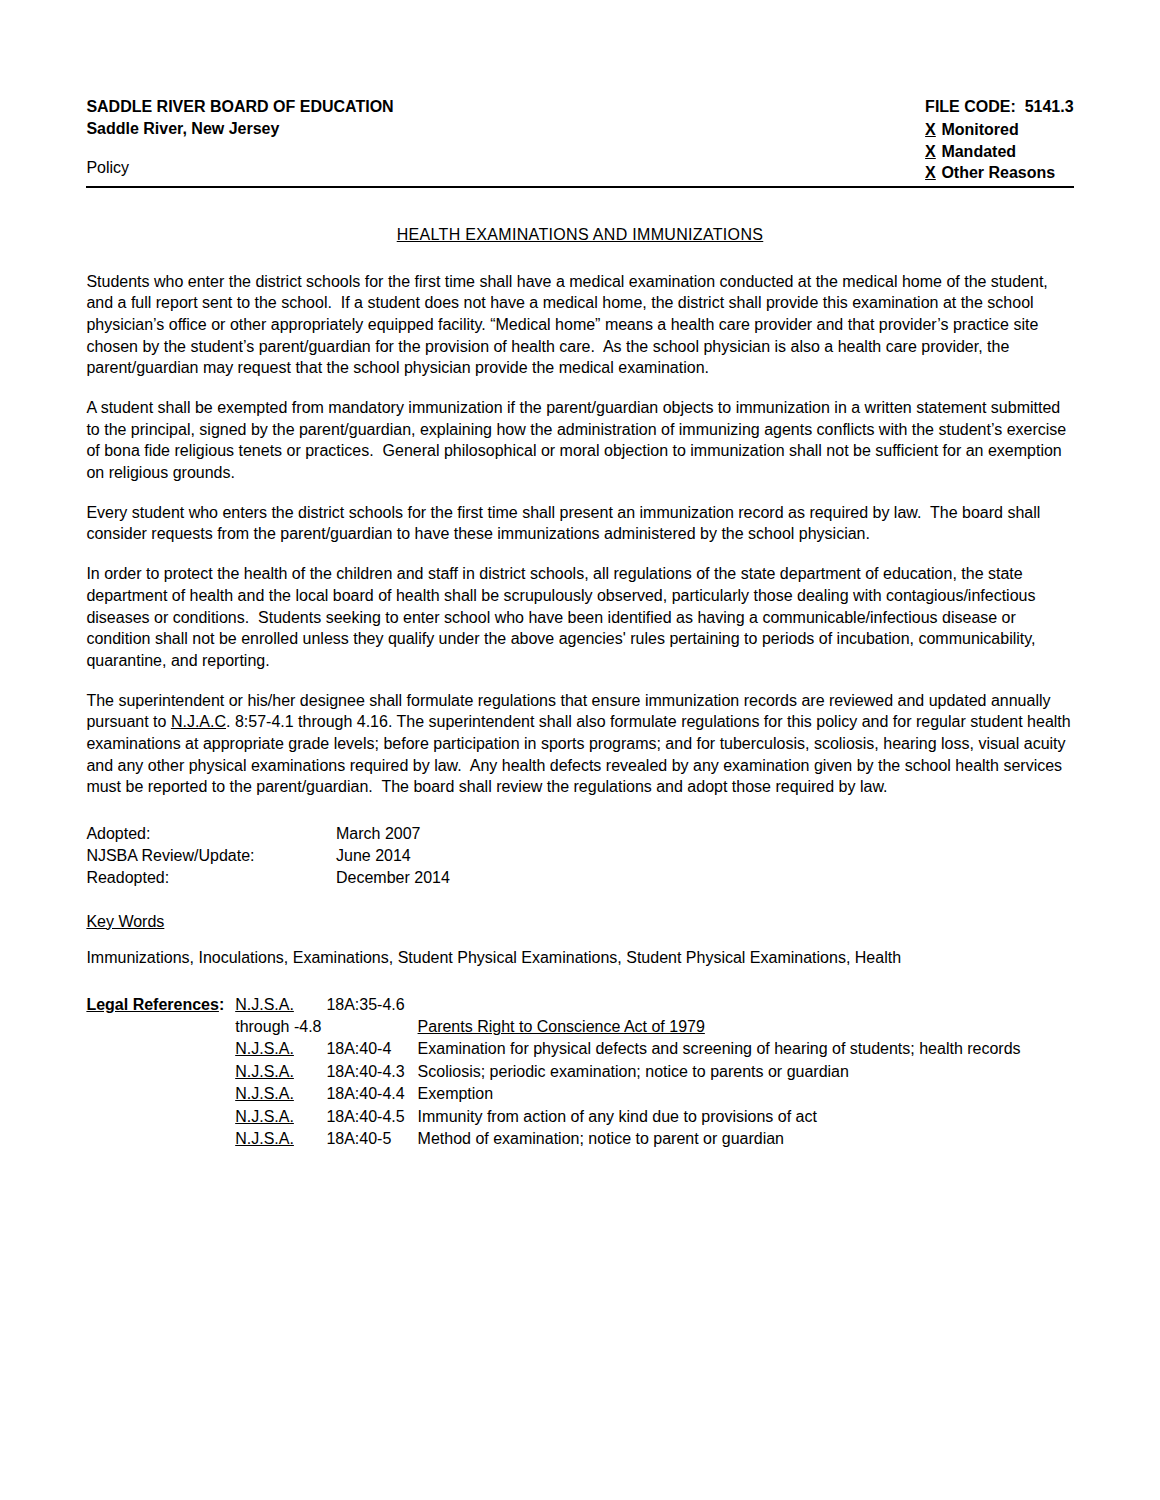SADDLE RIVER BOARD OF EDUCATION
Saddle River, New Jersey
Policy
FILE CODE: 5141.3
| X | Monitored |
| X | Mandated |
| X | Other Reasons |
HEALTH EXAMINATIONS AND IMMUNIZATIONS
Students who enter the district schools for the first time shall have a medical examination conducted at the medical home of the student, and a full report sent to the school. If a student does not have a medical home, the district shall provide this examination at the school physician’s office or other appropriately equipped facility. “Medical home” means a health care provider and that provider’s practice site chosen by the student’s parent/guardian for the provision of health care. As the school physician is also a health care provider, the parent/guardian may request that the school physician provide the medical examination.
A student shall be exempted from mandatory immunization if the parent/guardian objects to immunization in a written statement submitted to the principal, signed by the parent/guardian, explaining how the administration of immunizing agents conflicts with the student’s exercise of bona fide religious tenets or practices. General philosophical or moral objection to immunization shall not be sufficient for an exemption on religious grounds.
Every student who enters the district schools for the first time shall present an immunization record as required by law. The board shall consider requests from the parent/guardian to have these immunizations administered by the school physician.
In order to protect the health of the children and staff in district schools, all regulations of the state department of education, the state department of health and the local board of health shall be scrupulously observed, particularly those dealing with contagious/infectious diseases or conditions. Students seeking to enter school who have been identified as having a communicable/infectious disease or condition shall not be enrolled unless they qualify under the above agencies' rules pertaining to periods of incubation, communicability, quarantine, and reporting.
The superintendent or his/her designee shall formulate regulations that ensure immunization records are reviewed and updated annually pursuant to N.J.A.C. 8:57-4.1 through 4.16. The superintendent shall also formulate regulations for this policy and for regular student health examinations at appropriate grade levels; before participation in sports programs; and for tuberculosis, scoliosis, hearing loss, visual acuity and any other physical examinations required by law. Any health defects revealed by any examination given by the school health services must be reported to the parent/guardian. The board shall review the regulations and adopt those required by law.
| Adopted: | March 2007 |
| NJSBA Review/Update: | June 2014 |
| Readopted: | December 2014 |
Key Words
Immunizations, Inoculations, Examinations, Student Physical Examinations, Student Physical Examinations, Health
| Legal References : | N.J.S.A. | 18A:35-4.6 | |
| | through -4.8 | Parents Right to Conscience Act of 1979 |
| | N.J.S.A. | 18A:40-4 | Examination for physical defects and screening of hearing of students; health records |
| | N.J.S.A. | 18A:40-4.3 | Scoliosis; periodic examination; notice to parents or guardian |
| | N.J.S.A. | 18A:40-4.4 | Exemption |
| | N.J.S.A. | 18A:40-4.5 | Immunity from action of any kind due to provisions of act |
| | N.J.S.A. | 18A:40-5 | Method of examination; notice to parent or guardian |